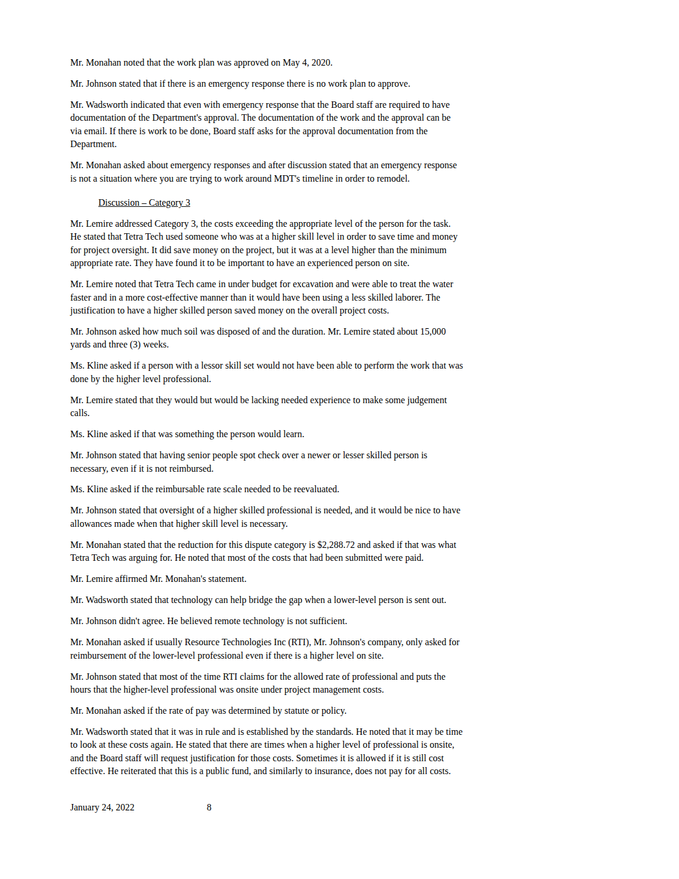Mr. Monahan noted that the work plan was approved on May 4, 2020.
Mr. Johnson stated that if there is an emergency response there is no work plan to approve.
Mr. Wadsworth indicated that even with emergency response that the Board staff are required to have documentation of the Department's approval. The documentation of the work and the approval can be via email. If there is work to be done, Board staff asks for the approval documentation from the Department.
Mr. Monahan asked about emergency responses and after discussion stated that an emergency response is not a situation where you are trying to work around MDT's timeline in order to remodel.
Discussion – Category 3
Mr. Lemire addressed Category 3, the costs exceeding the appropriate level of the person for the task. He stated that Tetra Tech used someone who was at a higher skill level in order to save time and money for project oversight. It did save money on the project, but it was at a level higher than the minimum appropriate rate. They have found it to be important to have an experienced person on site.
Mr. Lemire noted that Tetra Tech came in under budget for excavation and were able to treat the water faster and in a more cost-effective manner than it would have been using a less skilled laborer. The justification to have a higher skilled person saved money on the overall project costs.
Mr. Johnson asked how much soil was disposed of and the duration. Mr. Lemire stated about 15,000 yards and three (3) weeks.
Ms. Kline asked if a person with a lessor skill set would not have been able to perform the work that was done by the higher level professional.
Mr. Lemire stated that they would but would be lacking needed experience to make some judgement calls.
Ms. Kline asked if that was something the person would learn.
Mr. Johnson stated that having senior people spot check over a newer or lesser skilled person is necessary, even if it is not reimbursed.
Ms. Kline asked if the reimbursable rate scale needed to be reevaluated.
Mr. Johnson stated that oversight of a higher skilled professional is needed, and it would be nice to have allowances made when that higher skill level is necessary.
Mr. Monahan stated that the reduction for this dispute category is $2,288.72 and asked if that was what Tetra Tech was arguing for. He noted that most of the costs that had been submitted were paid.
Mr. Lemire affirmed Mr. Monahan's statement.
Mr. Wadsworth stated that technology can help bridge the gap when a lower-level person is sent out.
Mr. Johnson didn't agree. He believed remote technology is not sufficient.
Mr. Monahan asked if usually Resource Technologies Inc (RTI), Mr. Johnson's company, only asked for reimbursement of the lower-level professional even if there is a higher level on site.
Mr. Johnson stated that most of the time RTI claims for the allowed rate of professional and puts the hours that the higher-level professional was onsite under project management costs.
Mr. Monahan asked if the rate of pay was determined by statute or policy.
Mr. Wadsworth stated that it was in rule and is established by the standards. He noted that it may be time to look at these costs again. He stated that there are times when a higher level of professional is onsite, and the Board staff will request justification for those costs. Sometimes it is allowed if it is still cost effective. He reiterated that this is a public fund, and similarly to insurance, does not pay for all costs.
January 24, 2022 8